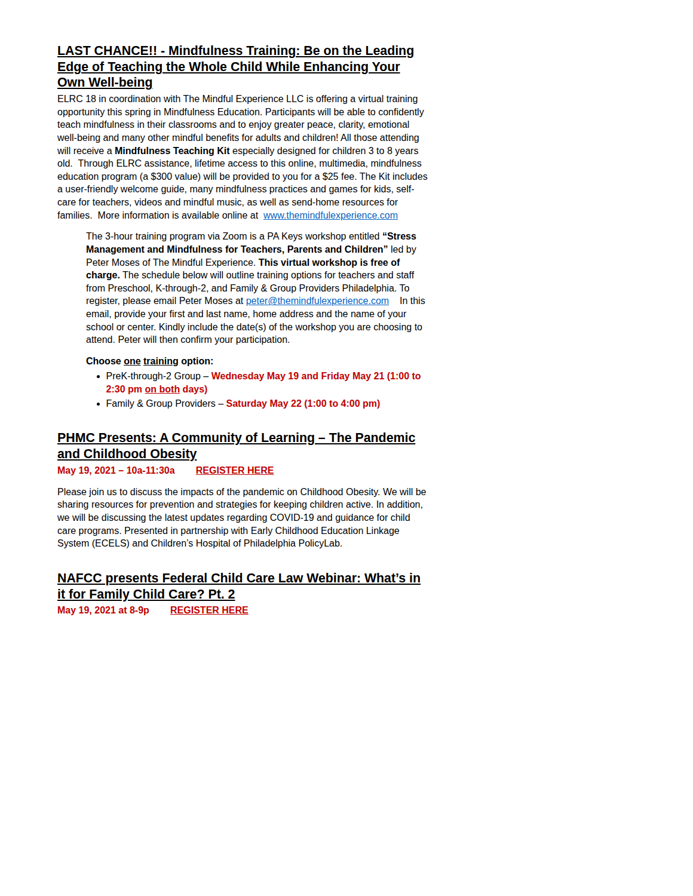LAST CHANCE!! - Mindfulness Training: Be on the Leading Edge of Teaching the Whole Child While Enhancing Your Own Well-being
ELRC 18 in coordination with The Mindful Experience LLC is offering a virtual training opportunity this spring in Mindfulness Education. Participants will be able to confidently teach mindfulness in their classrooms and to enjoy greater peace, clarity, emotional well-being and many other mindful benefits for adults and children! All those attending will receive a Mindfulness Teaching Kit especially designed for children 3 to 8 years old. Through ELRC assistance, lifetime access to this online, multimedia, mindfulness education program (a $300 value) will be provided to you for a $25 fee. The Kit includes a user-friendly welcome guide, many mindfulness practices and games for kids, self-care for teachers, videos and mindful music, as well as send-home resources for families. More information is available online at www.themindfulexperience.com
The 3-hour training program via Zoom is a PA Keys workshop entitled “Stress Management and Mindfulness for Teachers, Parents and Children” led by Peter Moses of The Mindful Experience. This virtual workshop is free of charge. The schedule below will outline training options for teachers and staff from Preschool, K-through-2, and Family & Group Providers Philadelphia. To register, please email Peter Moses at peter@themindfulexperience.com In this email, provide your first and last name, home address and the name of your school or center. Kindly include the date(s) of the workshop you are choosing to attend. Peter will then confirm your participation.
Choose one training option:
PreK-through-2 Group – Wednesday May 19 and Friday May 21 (1:00 to 2:30 pm on both days)
Family & Group Providers – Saturday May 22 (1:00 to 4:00 pm)
PHMC Presents: A Community of Learning – The Pandemic and Childhood Obesity
May 19, 2021 – 10a-11:30a REGISTER HERE
Please join us to discuss the impacts of the pandemic on Childhood Obesity. We will be sharing resources for prevention and strategies for keeping children active. In addition, we will be discussing the latest updates regarding COVID-19 and guidance for child care programs. Presented in partnership with Early Childhood Education Linkage System (ECELS) and Children’s Hospital of Philadelphia PolicyLab.
NAFCC presents Federal Child Care Law Webinar: What’s in it for Family Child Care? Pt. 2
May 19, 2021 at 8-9p REGISTER HERE